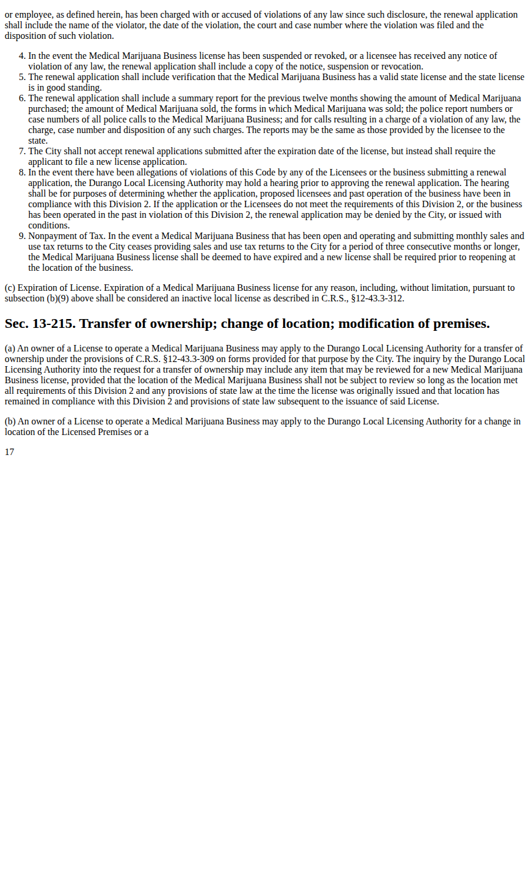or employee, as defined herein, has been charged with or accused of violations of any law since such disclosure, the renewal application shall include the name of the violator, the date of the violation, the court and case number where the violation was filed and the disposition of such violation.
In the event the Medical Marijuana Business license has been suspended or revoked, or a licensee has received any notice of violation of any law, the renewal application shall include a copy of the notice, suspension or revocation.
The renewal application shall include verification that the Medical Marijuana Business has a valid state license and the state license is in good standing.
The renewal application shall include a summary report for the previous twelve months showing the amount of Medical Marijuana purchased; the amount of Medical Marijuana sold, the forms in which Medical Marijuana was sold; the police report numbers or case numbers of all police calls to the Medical Marijuana Business; and for calls resulting in a charge of a violation of any law, the charge, case number and disposition of any such charges. The reports may be the same as those provided by the licensee to the state.
The City shall not accept renewal applications submitted after the expiration date of the license, but instead shall require the applicant to file a new license application.
In the event there have been allegations of violations of this Code by any of the Licensees or the business submitting a renewal application, the Durango Local Licensing Authority may hold a hearing prior to approving the renewal application. The hearing shall be for purposes of determining whether the application, proposed licensees and past operation of the business have been in compliance with this Division 2. If the application or the Licensees do not meet the requirements of this Division 2, or the business has been operated in the past in violation of this Division 2, the renewal application may be denied by the City, or issued with conditions.
Nonpayment of Tax. In the event a Medical Marijuana Business that has been open and operating and submitting monthly sales and use tax returns to the City ceases providing sales and use tax returns to the City for a period of three consecutive months or longer, the Medical Marijuana Business license shall be deemed to have expired and a new license shall be required prior to reopening at the location of the business.
(c) Expiration of License. Expiration of a Medical Marijuana Business license for any reason, including, without limitation, pursuant to subsection (b)(9) above shall be considered an inactive local license as described in C.R.S., §12-43.3-312.
Sec. 13-215. Transfer of ownership; change of location; modification of premises.
(a) An owner of a License to operate a Medical Marijuana Business may apply to the Durango Local Licensing Authority for a transfer of ownership under the provisions of C.R.S. §12-43.3-309 on forms provided for that purpose by the City. The inquiry by the Durango Local Licensing Authority into the request for a transfer of ownership may include any item that may be reviewed for a new Medical Marijuana Business license, provided that the location of the Medical Marijuana Business shall not be subject to review so long as the location met all requirements of this Division 2 and any provisions of state law at the time the license was originally issued and that location has remained in compliance with this Division 2 and provisions of state law subsequent to the issuance of said License.
(b) An owner of a License to operate a Medical Marijuana Business may apply to the Durango Local Licensing Authority for a change in location of the Licensed Premises or a
17